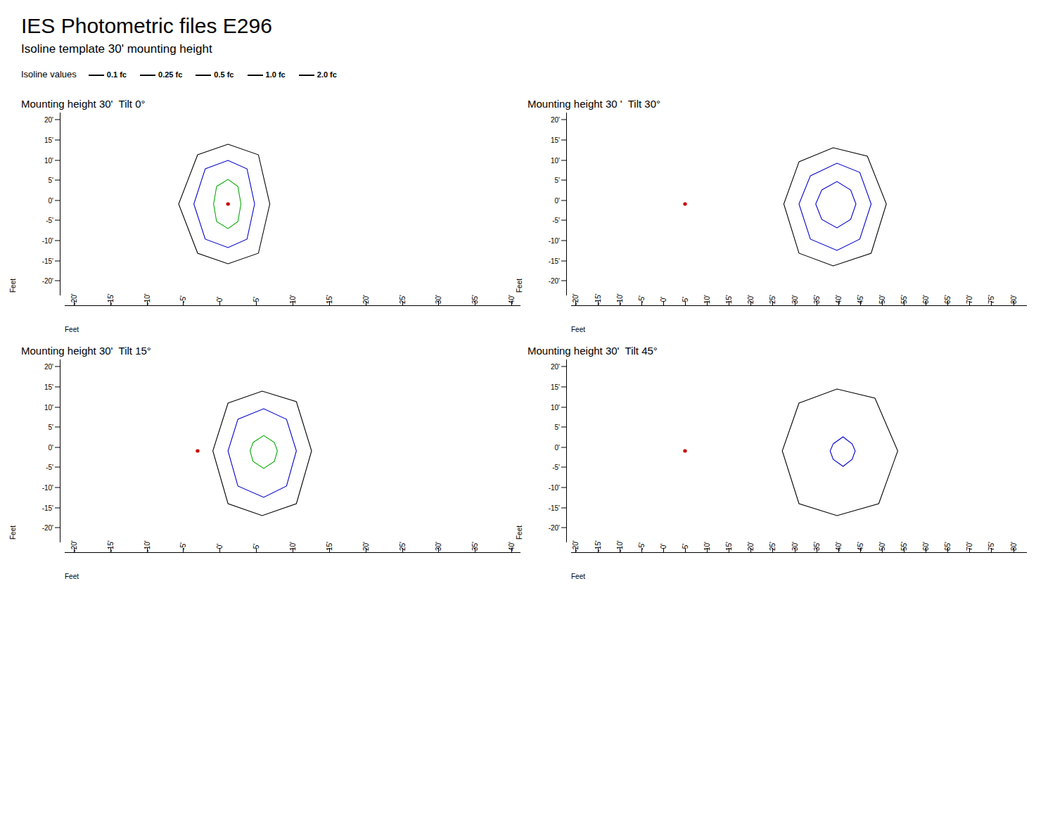IES Photometric files E296
Isoline template 30' mounting height
Isoline values 0.1 fc 0.25 fc 0.5 fc 1.0 fc 2.0 fc
| Mounting height 30' Tilt 0° 20' 15' 10' 5' 0' -5' -10' -15' -20' Feet -20' -15' -10' -5' 0' 5' 10' 15' 20' 25' 30' 35' 40' Feet | Mounting height 30 ' Tilt 30° 20' 15' 10' 5' 0' -5' -10' -15' -20' Feet -20' -15' -10' -5' 0' 5' 10' 15' 20' 25' 30' 35' 40' 45' 50' 55' 60' 65' 70' 75' 80' Feet |
| Mounting height 30' Tilt 15° 20' 15' 10' 5' 0' -5' -10' -15' -20' Feet -20' -15' -10' -5' 0' 5' 10' 15' 20' 25' 30' 35' 40' Feet | Mounting height 30' Tilt 45° 20' 15' 10' 5' 0' -5' -10' -15' -20' Feet -20' -15' -10' -5' 0' 5' 10' 15' 20' 25' 30' 35' 40' 45' 50' 55' 60' 65' 70' 75' 80' Feet |